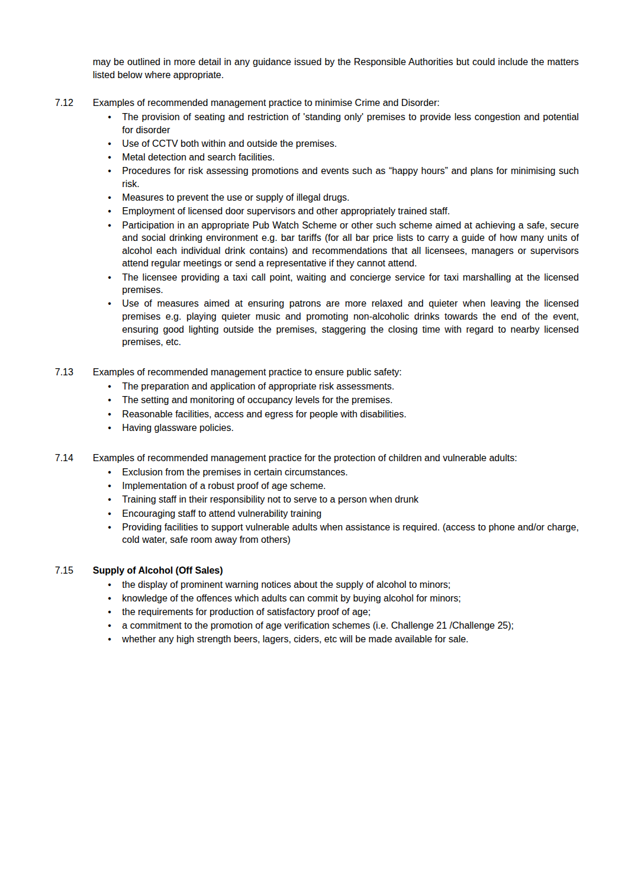may be outlined in more detail in any guidance issued by the Responsible Authorities but could include the matters listed below where appropriate.
7.12
Examples of recommended management practice to minimise Crime and Disorder:
The provision of seating and restriction of 'standing only' premises to provide less congestion and potential for disorder
Use of CCTV both within and outside the premises.
Metal detection and search facilities.
Procedures for risk assessing promotions and events such as “happy hours” and plans for minimising such risk.
Measures to prevent the use or supply of illegal drugs.
Employment of licensed door supervisors and other appropriately trained staff.
Participation in an appropriate Pub Watch Scheme or other such scheme aimed at achieving a safe, secure and social drinking environment e.g. bar tariffs (for all bar price lists to carry a guide of how many units of alcohol each individual drink contains) and recommendations that all licensees, managers or supervisors attend regular meetings or send a representative if they cannot attend.
The licensee providing a taxi call point, waiting and concierge service for taxi marshalling at the licensed premises.
Use of measures aimed at ensuring patrons are more relaxed and quieter when leaving the licensed premises e.g. playing quieter music and promoting non-alcoholic drinks towards the end of the event, ensuring good lighting outside the premises, staggering the closing time with regard to nearby licensed premises, etc.
7.13
Examples of recommended management practice to ensure public safety:
The preparation and application of appropriate risk assessments.
The setting and monitoring of occupancy levels for the premises.
Reasonable facilities, access and egress for people with disabilities.
Having glassware policies.
7.14
Examples of recommended management practice for the protection of children and vulnerable adults:
Exclusion from the premises in certain circumstances.
Implementation of a robust proof of age scheme.
Training staff in their responsibility not to serve to a person when drunk
Encouraging staff to attend vulnerability training
Providing facilities to support vulnerable adults when assistance is required. (access to phone and/or charge, cold water, safe room away from others)
7.15
Supply of Alcohol (Off Sales)
the display of prominent warning notices about the supply of alcohol to minors;
knowledge of the offences which adults can commit by buying alcohol for minors;
the requirements for production of satisfactory proof of age;
a commitment to the promotion of age verification schemes (i.e. Challenge 21 /Challenge 25);
whether any high strength beers, lagers, ciders, etc will be made available for sale.